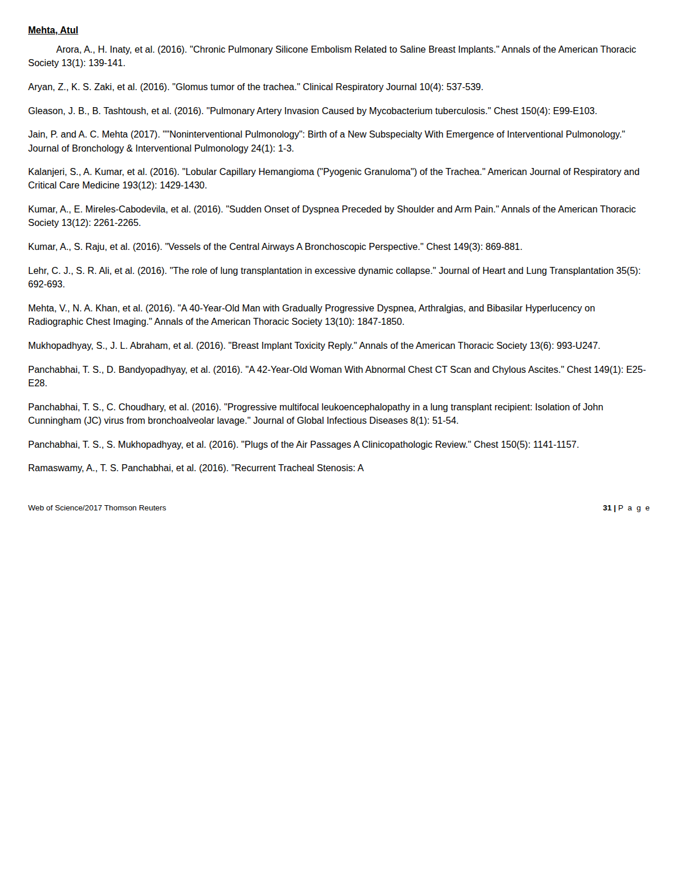Mehta, Atul
Arora, A., H. Inaty, et al. (2016). "Chronic Pulmonary Silicone Embolism Related to Saline Breast Implants." Annals of the American Thoracic Society 13(1): 139-141.
Aryan, Z., K. S. Zaki, et al. (2016). "Glomus tumor of the trachea." Clinical Respiratory Journal 10(4): 537-539.
Gleason, J. B., B. Tashtoush, et al. (2016). "Pulmonary Artery Invasion Caused by Mycobacterium tuberculosis." Chest 150(4): E99-E103.
Jain, P. and A. C. Mehta (2017). ""Noninterventional Pulmonology": Birth of a New Subspecialty With Emergence of Interventional Pulmonology." Journal of Bronchology & Interventional Pulmonology 24(1): 1-3.
Kalanjeri, S., A. Kumar, et al. (2016). "Lobular Capillary Hemangioma ("Pyogenic Granuloma") of the Trachea." American Journal of Respiratory and Critical Care Medicine 193(12): 1429-1430.
Kumar, A., E. Mireles-Cabodevila, et al. (2016). "Sudden Onset of Dyspnea Preceded by Shoulder and Arm Pain." Annals of the American Thoracic Society 13(12): 2261-2265.
Kumar, A., S. Raju, et al. (2016). "Vessels of the Central Airways A Bronchoscopic Perspective." Chest 149(3): 869-881.
Lehr, C. J., S. R. Ali, et al. (2016). "The role of lung transplantation in excessive dynamic collapse." Journal of Heart and Lung Transplantation 35(5): 692-693.
Mehta, V., N. A. Khan, et al. (2016). "A 40-Year-Old Man with Gradually Progressive Dyspnea, Arthralgias, and Bibasilar Hyperlucency on Radiographic Chest Imaging." Annals of the American Thoracic Society 13(10): 1847-1850.
Mukhopadhyay, S., J. L. Abraham, et al. (2016). "Breast Implant Toxicity Reply." Annals of the American Thoracic Society 13(6): 993-U247.
Panchabhai, T. S., D. Bandyopadhyay, et al. (2016). "A 42-Year-Old Woman With Abnormal Chest CT Scan and Chylous Ascites." Chest 149(1): E25-E28.
Panchabhai, T. S., C. Choudhary, et al. (2016). "Progressive multifocal leukoencephalopathy in a lung transplant recipient: Isolation of John Cunningham (JC) virus from bronchoalveolar lavage." Journal of Global Infectious Diseases 8(1): 51-54.
Panchabhai, T. S., S. Mukhopadhyay, et al. (2016). "Plugs of the Air Passages A Clinicopathologic Review." Chest 150(5): 1141-1157.
Ramaswamy, A., T. S. Panchabhai, et al. (2016). "Recurrent Tracheal Stenosis: A
Web of Science/2017 Thomson Reuters 31 | P a g e